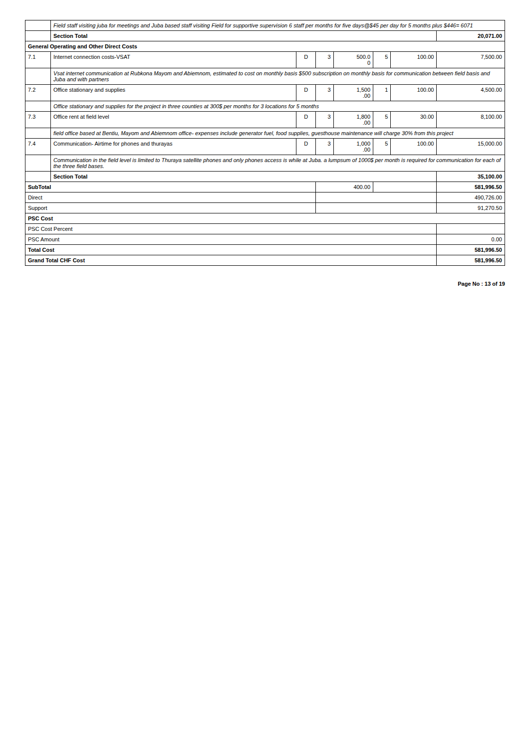| | Field staff visiting juba for meetings and Juba based staff visiting Field for supportive supervision 6 staff per months for five days@$45 per day for 5 months plus $446= 6071 |
| | Section Total | 20,071.00 |
| General Operating and Other Direct Costs |
| 7.1 | Internet connection costs-VSAT | D | 3 | 500.0 0 | 5 | 100.00 | 7,500.00 |
| | Vsat internet communication at Rubkona Mayom and Abiemnom, estimated to cost on monthly basis $500 subscription on monthly basis for communication between field basis and Juba and with partners |
| 7.2 | Office stationary and supplies | D | 3 | 1,500 .00 | 1 | 100.00 | 4,500.00 |
| | Office stationary and supplies for the project in three counties at 300$ per months for 3 locations for 5 months |
| 7.3 | Office rent at field level | D | 3 | 1,800 .00 | 5 | 30.00 | 8,100.00 |
| | field office based at Bentiu, Mayom and Abiemnom office- expenses include generator fuel, food supplies, guesthouse maintenance will charge 30% from this project |
| 7.4 | Communication- Airtime for phones and thurayas | D | 3 | 1,000 .00 | 5 | 100.00 | 15,000.00 |
| | Communication in the field level is limited to Thuraya satellite phones and only phones access is while at Juba. a lumpsum of 1000$ per month is required for communication for each of the three field bases. |
| | Section Total | 35,100.00 |
| SubTotal | 400.00 | | 581,996.50 |
| Direct | | 490,726.00 |
| Support | | 91,270.50 |
| PSC Cost |
| PSC Cost Percent | |
| PSC Amount | 0.00 |
| Total Cost | 581,996.50 |
| Grand Total CHF Cost | 581,996.50 |
Page No : 13 of 19